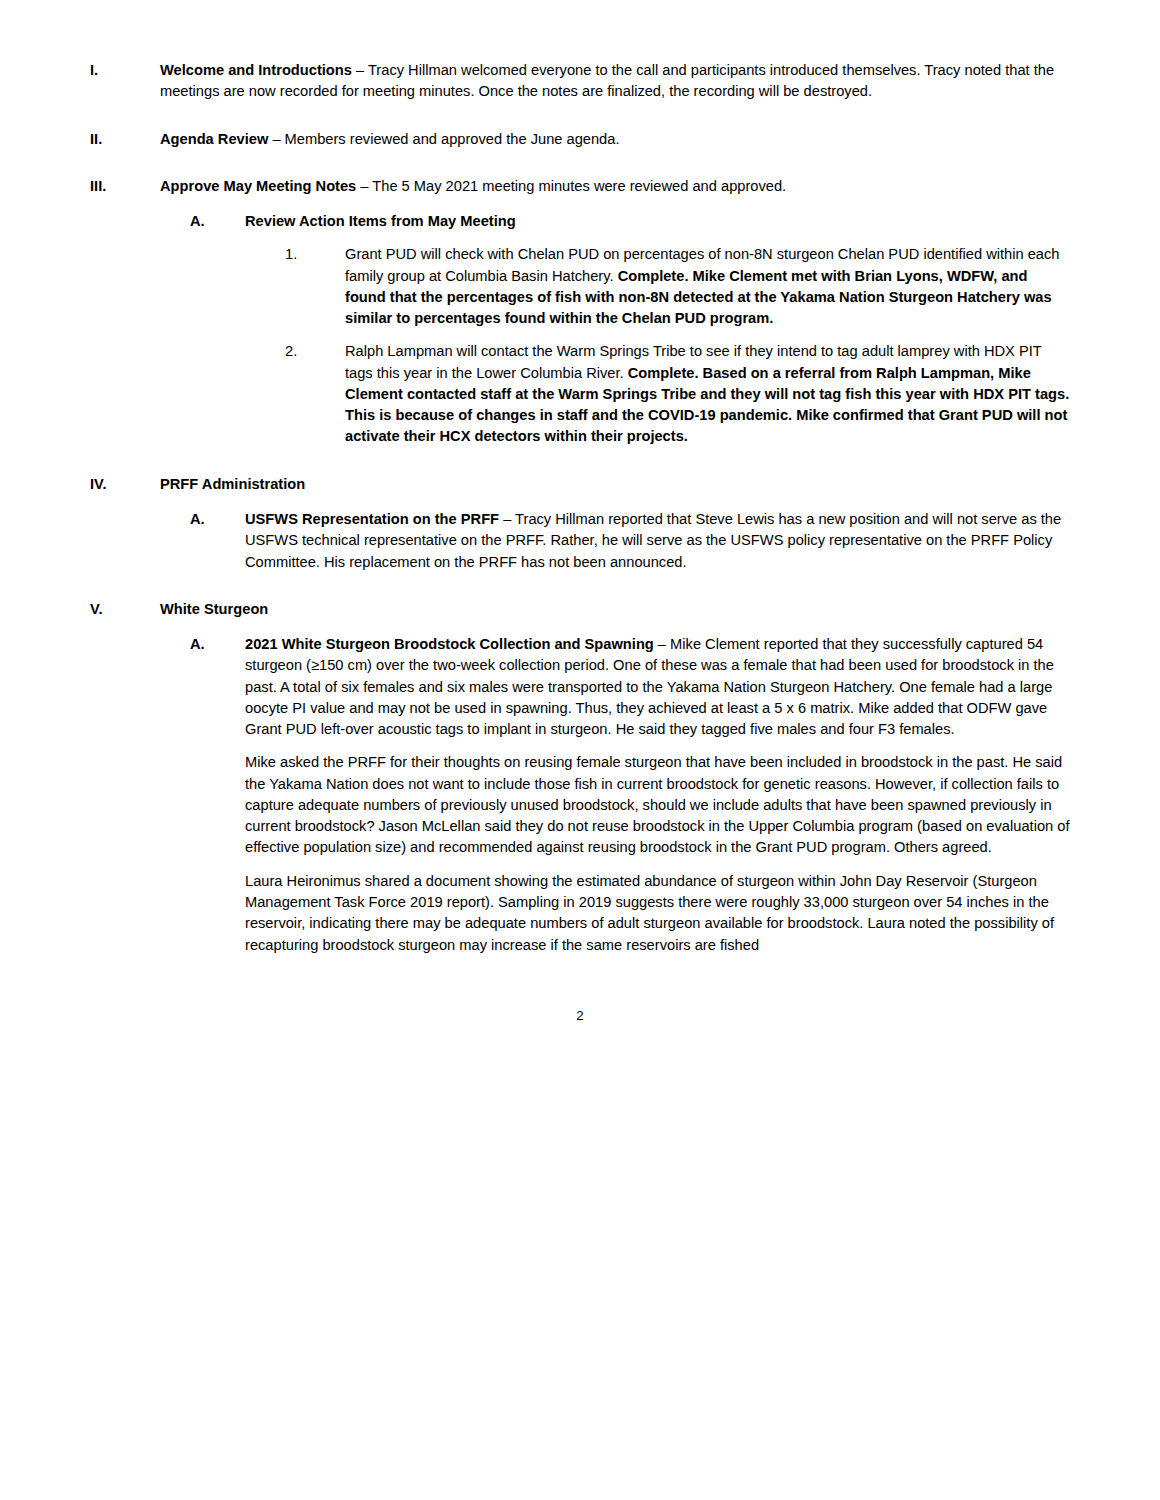I.
Welcome and Introductions – Tracy Hillman welcomed everyone to the call and participants introduced themselves. Tracy noted that the meetings are now recorded for meeting minutes. Once the notes are finalized, the recording will be destroyed.
II.
Agenda Review – Members reviewed and approved the June agenda.
III.
Approve May Meeting Notes – The 5 May 2021 meeting minutes were reviewed and approved.
A.
Review Action Items from May Meeting
1.
Grant PUD will check with Chelan PUD on percentages of non-8N sturgeon Chelan PUD identified within each family group at Columbia Basin Hatchery. Complete. Mike Clement met with Brian Lyons, WDFW, and found that the percentages of fish with non-8N detected at the Yakama Nation Sturgeon Hatchery was similar to percentages found within the Chelan PUD program.
2.
Ralph Lampman will contact the Warm Springs Tribe to see if they intend to tag adult lamprey with HDX PIT tags this year in the Lower Columbia River. Complete. Based on a referral from Ralph Lampman, Mike Clement contacted staff at the Warm Springs Tribe and they will not tag fish this year with HDX PIT tags. This is because of changes in staff and the COVID-19 pandemic. Mike confirmed that Grant PUD will not activate their HCX detectors within their projects.
IV.
PRFF Administration
A.
USFWS Representation on the PRFF – Tracy Hillman reported that Steve Lewis has a new position and will not serve as the USFWS technical representative on the PRFF. Rather, he will serve as the USFWS policy representative on the PRFF Policy Committee. His replacement on the PRFF has not been announced.
V.
White Sturgeon
A.
2021 White Sturgeon Broodstock Collection and Spawning – Mike Clement reported that they successfully captured 54 sturgeon (≥150 cm) over the two-week collection period. One of these was a female that had been used for broodstock in the past. A total of six females and six males were transported to the Yakama Nation Sturgeon Hatchery. One female had a large oocyte PI value and may not be used in spawning. Thus, they achieved at least a 5 x 6 matrix. Mike added that ODFW gave Grant PUD left-over acoustic tags to implant in sturgeon. He said they tagged five males and four F3 females.
Mike asked the PRFF for their thoughts on reusing female sturgeon that have been included in broodstock in the past. He said the Yakama Nation does not want to include those fish in current broodstock for genetic reasons. However, if collection fails to capture adequate numbers of previously unused broodstock, should we include adults that have been spawned previously in current broodstock? Jason McLellan said they do not reuse broodstock in the Upper Columbia program (based on evaluation of effective population size) and recommended against reusing broodstock in the Grant PUD program. Others agreed.
Laura Heironimus shared a document showing the estimated abundance of sturgeon within John Day Reservoir (Sturgeon Management Task Force 2019 report). Sampling in 2019 suggests there were roughly 33,000 sturgeon over 54 inches in the reservoir, indicating there may be adequate numbers of adult sturgeon available for broodstock. Laura noted the possibility of recapturing broodstock sturgeon may increase if the same reservoirs are fished
2